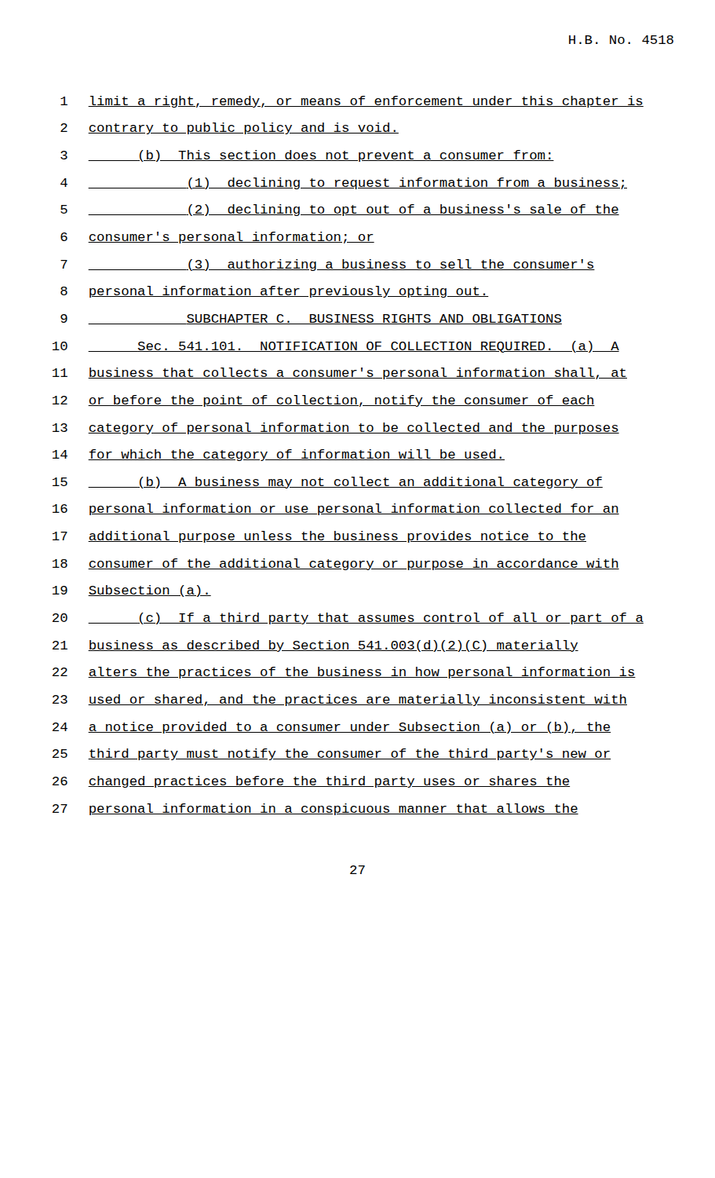H.B. No. 4518
limit a right, remedy, or means of enforcement under this chapter is
contrary to public policy and is void.
(b) This section does not prevent a consumer from:
(1) declining to request information from a business;
(2) declining to opt out of a business's sale of the
consumer's personal information; or
(3) authorizing a business to sell the consumer's
personal information after previously opting out.
SUBCHAPTER C. BUSINESS RIGHTS AND OBLIGATIONS
Sec. 541.101. NOTIFICATION OF COLLECTION REQUIRED. (a) A
business that collects a consumer's personal information shall, at
or before the point of collection, notify the consumer of each
category of personal information to be collected and the purposes
for which the category of information will be used.
(b) A business may not collect an additional category of
personal information or use personal information collected for an
additional purpose unless the business provides notice to the
consumer of the additional category or purpose in accordance with
Subsection (a).
(c) If a third party that assumes control of all or part of a
business as described by Section 541.003(d)(2)(C) materially
alters the practices of the business in how personal information is
used or shared, and the practices are materially inconsistent with
a notice provided to a consumer under Subsection (a) or (b), the
third party must notify the consumer of the third party's new or
changed practices before the third party uses or shares the
personal information in a conspicuous manner that allows the
27